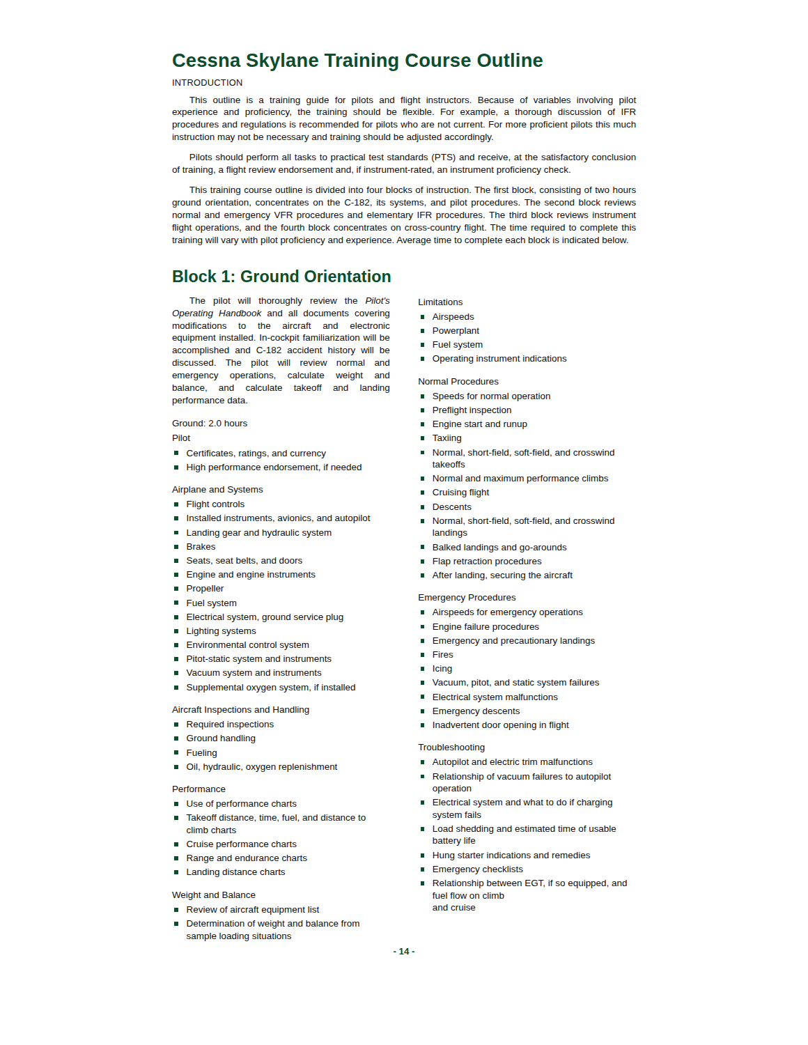Cessna Skylane Training Course Outline
INTRODUCTION
This outline is a training guide for pilots and flight instructors. Because of variables involving pilot experience and proficiency, the training should be flexible. For example, a thorough discussion of IFR procedures and regulations is recommended for pilots who are not current. For more proficient pilots this much instruction may not be necessary and training should be adjusted accordingly.
Pilots should perform all tasks to practical test standards (PTS) and receive, at the satisfactory conclusion of training, a flight review endorsement and, if instrument-rated, an instrument proficiency check.
This training course outline is divided into four blocks of instruction. The first block, consisting of two hours ground orientation, concentrates on the C-182, its systems, and pilot procedures. The second block reviews normal and emergency VFR procedures and elementary IFR procedures. The third block reviews instrument flight operations, and the fourth block concentrates on cross-country flight. The time required to complete this training will vary with pilot proficiency and experience. Average time to complete each block is indicated below.
Block 1: Ground Orientation
The pilot will thoroughly review the Pilot's Operating Handbook and all documents covering modifications to the aircraft and electronic equipment installed. In-cockpit familiarization will be accomplished and C-182 accident history will be discussed. The pilot will review normal and emergency operations, calculate weight and balance, and calculate takeoff and landing performance data.
Ground: 2.0 hours
Pilot
Certificates, ratings, and currency
High performance endorsement, if needed
Airplane and Systems
Flight controls
Installed instruments, avionics, and autopilot
Landing gear and hydraulic system
Brakes
Seats, seat belts, and doors
Engine and engine instruments
Propeller
Fuel system
Electrical system, ground service plug
Lighting systems
Environmental control system
Pitot-static system and instruments
Vacuum system and instruments
Supplemental oxygen system, if installed
Aircraft Inspections and Handling
Required inspections
Ground handling
Fueling
Oil, hydraulic, oxygen replenishment
Performance
Use of performance charts
Takeoff distance, time, fuel, and distance to climb charts
Cruise performance charts
Range and endurance charts
Landing distance charts
Weight and Balance
Review of aircraft equipment list
Determination of weight and balance from sample loading situations
Limitations
Airspeeds
Powerplant
Fuel system
Operating instrument indications
Normal Procedures
Speeds for normal operation
Preflight inspection
Engine start and runup
Taxiing
Normal, short-field, soft-field, and crosswind takeoffs
Normal and maximum performance climbs
Cruising flight
Descents
Normal, short-field, soft-field, and crosswind landings
Balked landings and go-arounds
Flap retraction procedures
After landing, securing the aircraft
Emergency Procedures
Airspeeds for emergency operations
Engine failure procedures
Emergency and precautionary landings
Fires
Icing
Vacuum, pitot, and static system failures
Electrical system malfunctions
Emergency descents
Inadvertent door opening in flight
Troubleshooting
Autopilot and electric trim malfunctions
Relationship of vacuum failures to autopilot operation
Electrical system and what to do if charging system fails
Load shedding and estimated time of usable battery life
Hung starter indications and remedies
Emergency checklists
Relationship between EGT, if so equipped, and fuel flow on climband cruise
- 14 -